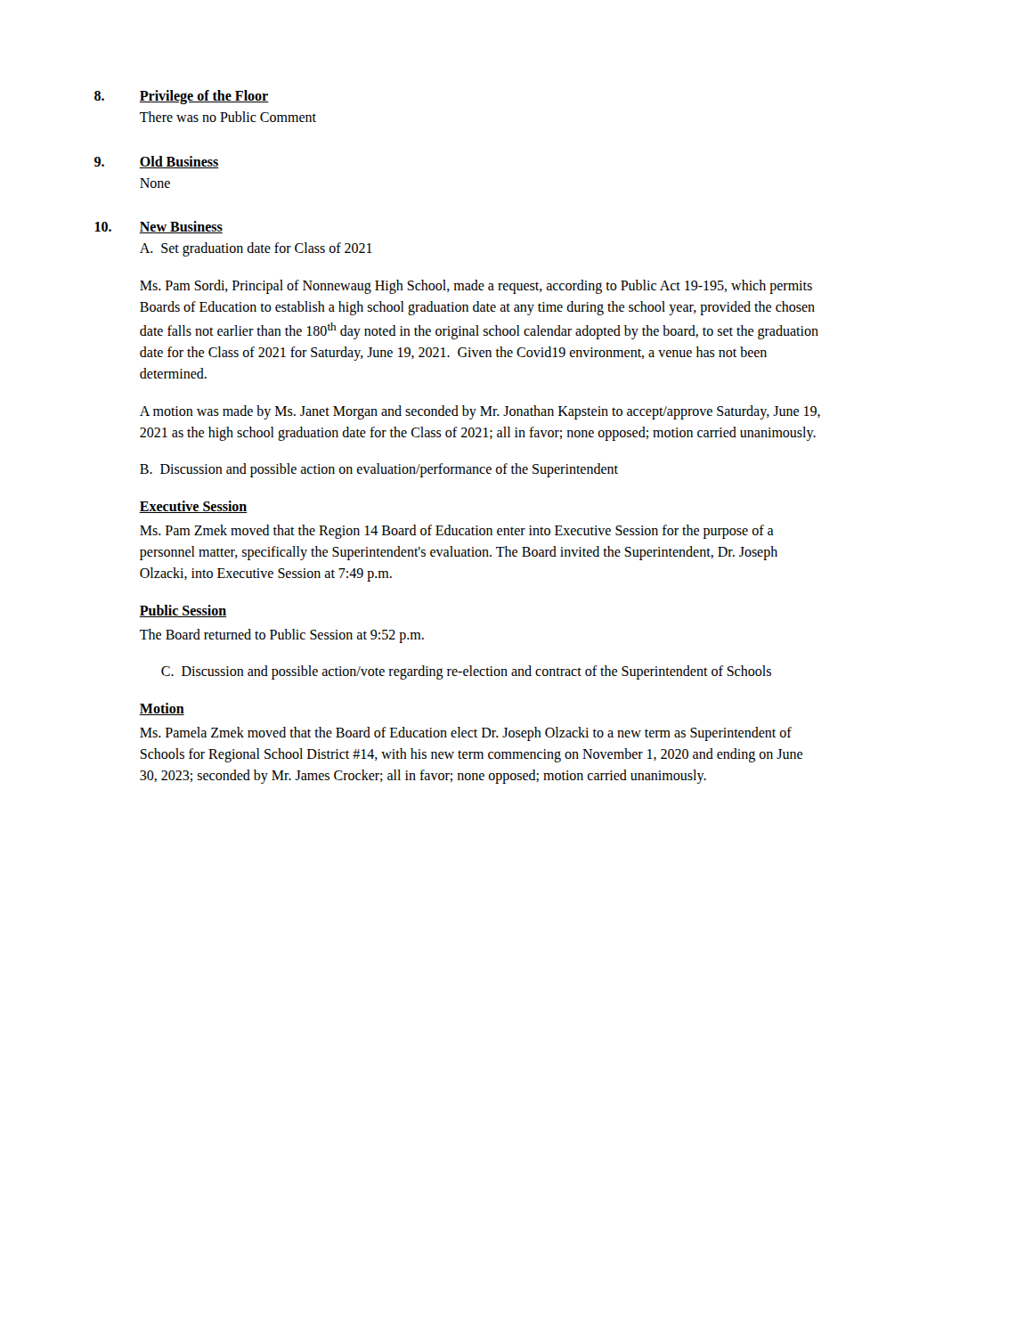8.
Privilege of the Floor
There was no Public Comment
9.
Old Business
None
10.
New Business
A. Set graduation date for Class of 2021
Ms. Pam Sordi, Principal of Nonnewaug High School, made a request, according to Public Act 19-195, which permits Boards of Education to establish a high school graduation date at any time during the school year, provided the chosen date falls not earlier than the 180th day noted in the original school calendar adopted by the board, to set the graduation date for the Class of 2021 for Saturday, June 19, 2021. Given the Covid19 environment, a venue has not been determined.
A motion was made by Ms. Janet Morgan and seconded by Mr. Jonathan Kapstein to accept/approve Saturday, June 19, 2021 as the high school graduation date for the Class of 2021; all in favor; none opposed; motion carried unanimously.
B. Discussion and possible action on evaluation/performance of the Superintendent
Executive Session
Ms. Pam Zmek moved that the Region 14 Board of Education enter into Executive Session for the purpose of a personnel matter, specifically the Superintendent's evaluation. The Board invited the Superintendent, Dr. Joseph Olzacki, into Executive Session at 7:49 p.m.
Public Session
The Board returned to Public Session at 9:52 p.m.
C. Discussion and possible action/vote regarding re-election and contract of the Superintendent of Schools
Motion
Ms. Pamela Zmek moved that the Board of Education elect Dr. Joseph Olzacki to a new term as Superintendent of Schools for Regional School District #14, with his new term commencing on November 1, 2020 and ending on June 30, 2023; seconded by Mr. James Crocker; all in favor; none opposed; motion carried unanimously.